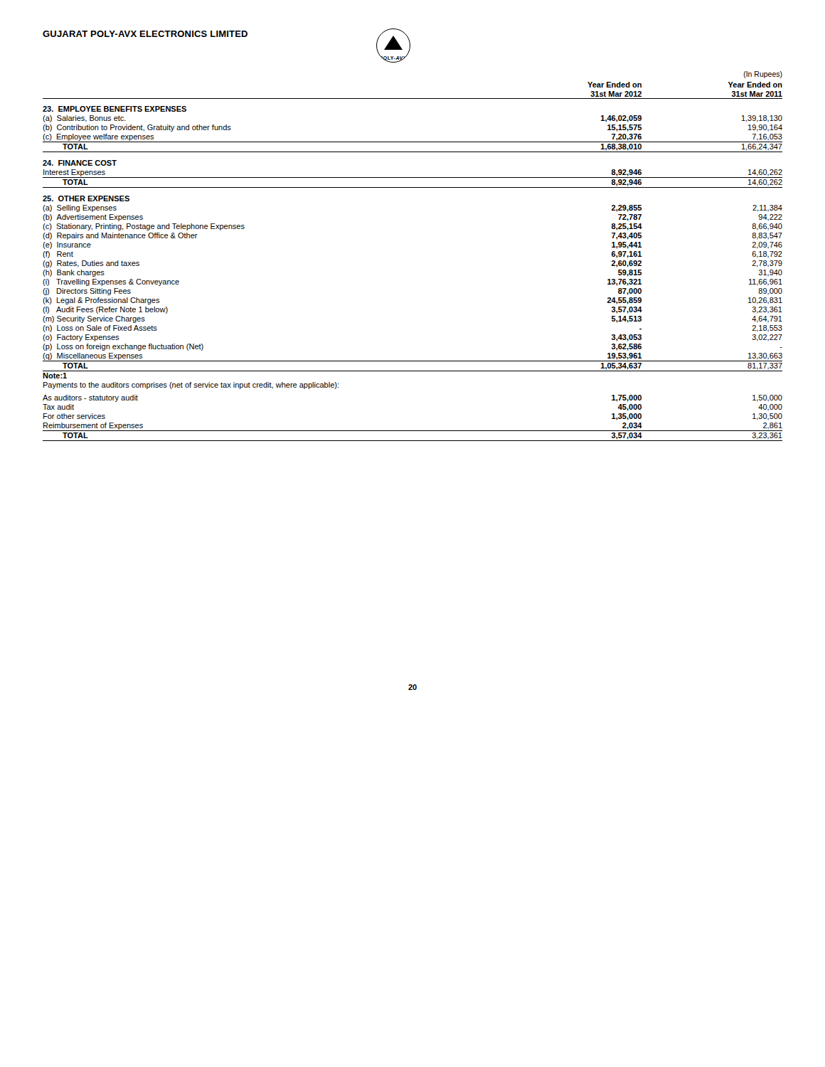GUJARAT POLY-AVX ELECTRONICS LIMITED
POLY-AVX
(In Rupees)
| | Year Ended on | Year Ended on |
| | 31st Mar 2012 | 31st Mar 2011 |
| 23. EMPLOYEE BENEFITS EXPENSES | | |
| (a) Salaries, Bonus etc. | 1,46,02,059 | 1,39,18,130 |
| (b) Contribution to Provident, Gratuity and other funds | 15,15,575 | 19,90,164 |
| (c) Employee welfare expenses | 7,20,376 | 7,16,053 |
| TOTAL | 1,68,38,010 | 1,66,24,347 |
| 24. FINANCE COST | | |
| Interest Expenses | 8,92,946 | 14,60,262 |
| TOTAL | 8,92,946 | 14,60,262 |
| 25. OTHER EXPENSES | | |
| (a) Selling Expenses | 2,29,855 | 2,11,384 |
| (b) Advertisement Expenses | 72,787 | 94,222 |
| (c) Stationary, Printing, Postage and Telephone Expenses | 8,25,154 | 8,66,940 |
| (d) Repairs and Maintenance Office & Other | 7,43,405 | 8,83,547 |
| (e) Insurance | 1,95,441 | 2,09,746 |
| (f) Rent | 6,97,161 | 6,18,792 |
| (g) Rates, Duties and taxes | 2,60,692 | 2,78,379 |
| (h) Bank charges | 59,815 | 31,940 |
| (i) Travelling Expenses & Conveyance | 13,76,321 | 11,66,961 |
| (j) Directors Sitting Fees | 87,000 | 89,000 |
| (k) Legal & Professional Charges | 24,55,859 | 10,26,831 |
| (l) Audit Fees (Refer Note 1 below) | 3,57,034 | 3,23,361 |
| (m) Security Service Charges | 5,14,513 | 4,64,791 |
| (n) Loss on Sale of Fixed Assets | - | 2,18,553 |
| (o) Factory Expenses | 3,43,053 | 3,02,227 |
| (p) Loss on foreign exchange fluctuation (Net) | 3,62,586 | - |
| (q) Miscellaneous Expenses | 19,53,961 | 13,30,663 |
| TOTAL | 1,05,34,637 | 81,17,337 |
| Note:1 | | |
| Payments to the auditors comprises (net of service tax input credit, where applicable): | | |
| As auditors - statutory audit | 1,75,000 | 1,50,000 |
| Tax audit | 45,000 | 40,000 |
| For other services | 1,35,000 | 1,30,500 |
| Reimbursement of Expenses | 2,034 | 2,861 |
| TOTAL | 3,57,034 | 3,23,361 |
20